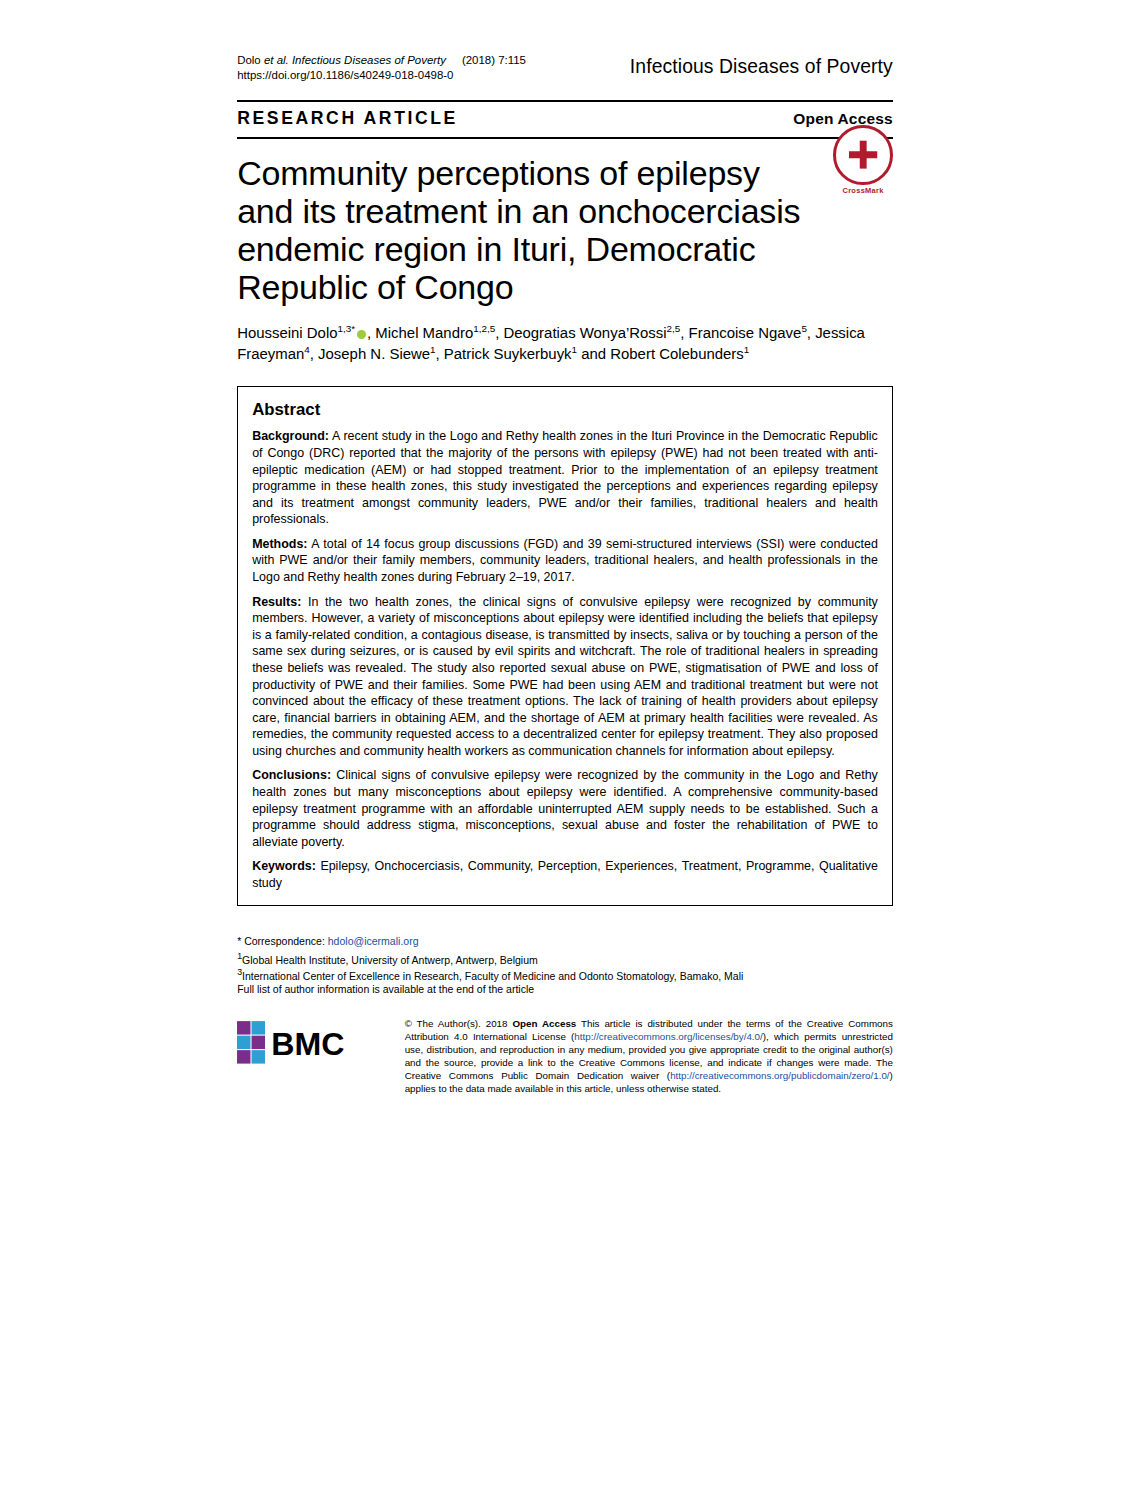Dolo et al. Infectious Diseases of Poverty (2018) 7:115
https://doi.org/10.1186/s40249-018-0498-0
Infectious Diseases of Poverty
RESEARCH ARTICLE
Open Access
CrossMark
Community perceptions of epilepsy and its treatment in an onchocerciasis endemic region in Ituri, Democratic Republic of Congo
Housseini Dolo1,3* , Michel Mandro1,2,5, Deogratias Wonya’Rossi2,5, Francoise Ngave5, Jessica Fraeyman4, Joseph N. Siewe1, Patrick Suykerbuyk1 and Robert Colebunders1
Abstract
Background: A recent study in the Logo and Rethy health zones in the Ituri Province in the Democratic Republic of Congo (DRC) reported that the majority of the persons with epilepsy (PWE) had not been treated with anti-epileptic medication (AEM) or had stopped treatment. Prior to the implementation of an epilepsy treatment programme in these health zones, this study investigated the perceptions and experiences regarding epilepsy and its treatment amongst community leaders, PWE and/or their families, traditional healers and health professionals.
Methods: A total of 14 focus group discussions (FGD) and 39 semi-structured interviews (SSI) were conducted with PWE and/or their family members, community leaders, traditional healers, and health professionals in the Logo and Rethy health zones during February 2–19, 2017.
Results: In the two health zones, the clinical signs of convulsive epilepsy were recognized by community members. However, a variety of misconceptions about epilepsy were identified including the beliefs that epilepsy is a family-related condition, a contagious disease, is transmitted by insects, saliva or by touching a person of the same sex during seizures, or is caused by evil spirits and witchcraft. The role of traditional healers in spreading these beliefs was revealed. The study also reported sexual abuse on PWE, stigmatisation of PWE and loss of productivity of PWE and their families. Some PWE had been using AEM and traditional treatment but were not convinced about the efficacy of these treatment options. The lack of training of health providers about epilepsy care, financial barriers in obtaining AEM, and the shortage of AEM at primary health facilities were revealed. As remedies, the community requested access to a decentralized center for epilepsy treatment. They also proposed using churches and community health workers as communication channels for information about epilepsy.
Conclusions: Clinical signs of convulsive epilepsy were recognized by the community in the Logo and Rethy health zones but many misconceptions about epilepsy were identified. A comprehensive community-based epilepsy treatment programme with an affordable uninterrupted AEM supply needs to be established. Such a programme should address stigma, misconceptions, sexual abuse and foster the rehabilitation of PWE to alleviate poverty.
Keywords: Epilepsy, Onchocerciasis, Community, Perception, Experiences, Treatment, Programme, Qualitative study
* Correspondence: hdolo@icermali.org
1Global Health Institute, University of Antwerp, Antwerp, Belgium
3International Center of Excellence in Research, Faculty of Medicine and Odonto Stomatology, Bamako, Mali
Full list of author information is available at the end of the article
BMC
© The Author(s). 2018 Open Access This article is distributed under the terms of the Creative Commons Attribution 4.0 International License (http://creativecommons.org/licenses/by/4.0/), which permits unrestricted use, distribution, and reproduction in any medium, provided you give appropriate credit to the original author(s) and the source, provide a link to the Creative Commons license, and indicate if changes were made. The Creative Commons Public Domain Dedication waiver (http://creativecommons.org/publicdomain/zero/1.0/) applies to the data made available in this article, unless otherwise stated.